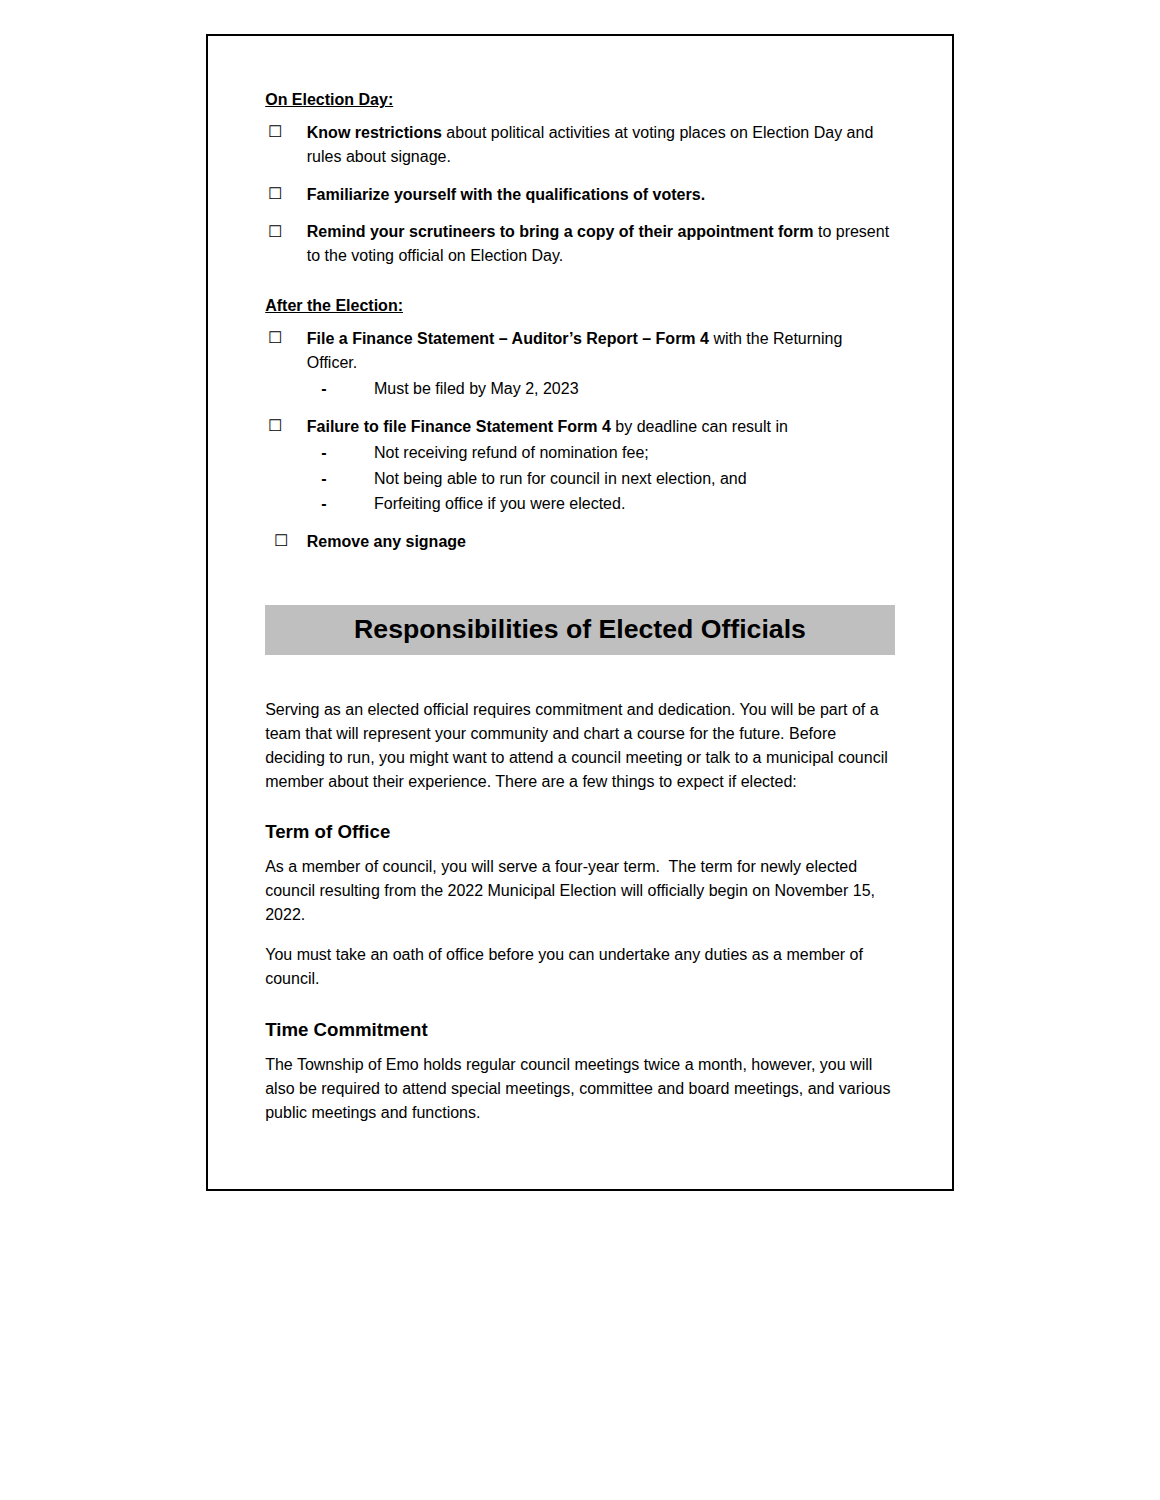On Election Day:
Know restrictions about political activities at voting places on Election Day and rules about signage.
Familiarize yourself with the qualifications of voters.
Remind your scrutineers to bring a copy of their appointment form to present to the voting official on Election Day.
After the Election:
File a Finance Statement – Auditor’s Report – Form 4 with the Returning Officer.
Must be filed by May 2, 2023
Failure to file Finance Statement Form 4 by deadline can result in
Not receiving refund of nomination fee;
Not being able to run for council in next election, and
Forfeiting office if you were elected.
Remove any signage
Responsibilities of Elected Officials
Serving as an elected official requires commitment and dedication. You will be part of a team that will represent your community and chart a course for the future. Before deciding to run, you might want to attend a council meeting or talk to a municipal council member about their experience. There are a few things to expect if elected:
Term of Office
As a member of council, you will serve a four-year term. The term for newly elected council resulting from the 2022 Municipal Election will officially begin on November 15, 2022.
You must take an oath of office before you can undertake any duties as a member of council.
Time Commitment
The Township of Emo holds regular council meetings twice a month, however, you will also be required to attend special meetings, committee and board meetings, and various public meetings and functions.